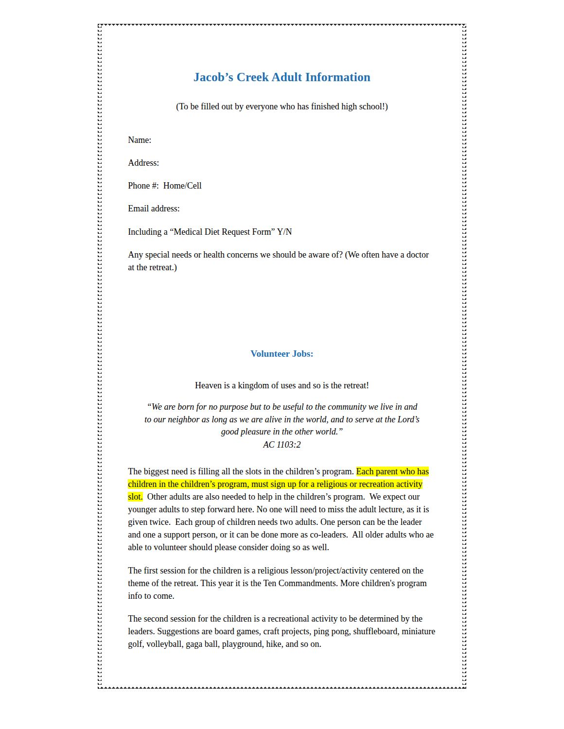Jacob’s Creek Adult Information
(To be filled out by everyone who has finished high school!)
Name:
Address:
Phone #: Home/Cell
Email address:
Including a “Medical Diet Request Form” Y/N
Any special needs or health concerns we should be aware of? (We often have a doctor at the retreat.)
Volunteer Jobs:
Heaven is a kingdom of uses and so is the retreat!
“We are born for no purpose but to be useful to the community we live in and to our neighbor as long as we are alive in the world, and to serve at the Lord’s good pleasure in the other world.” AC 1103:2
The biggest need is filling all the slots in the children’s program. Each parent who has children in the children’s program, must sign up for a religious or recreation activity slot. Other adults are also needed to help in the children’s program. We expect our younger adults to step forward here. No one will need to miss the adult lecture, as it is given twice. Each group of children needs two adults. One person can be the leader and one a support person, or it can be done more as co-leaders. All older adults who ae able to volunteer should please consider doing so as well.
The first session for the children is a religious lesson/project/activity centered on the theme of the retreat. This year it is the Ten Commandments. More children's program info to come.
The second session for the children is a recreational activity to be determined by the leaders. Suggestions are board games, craft projects, ping pong, shuffleboard, miniature golf, volleyball, gaga ball, playground, hike, and so on.